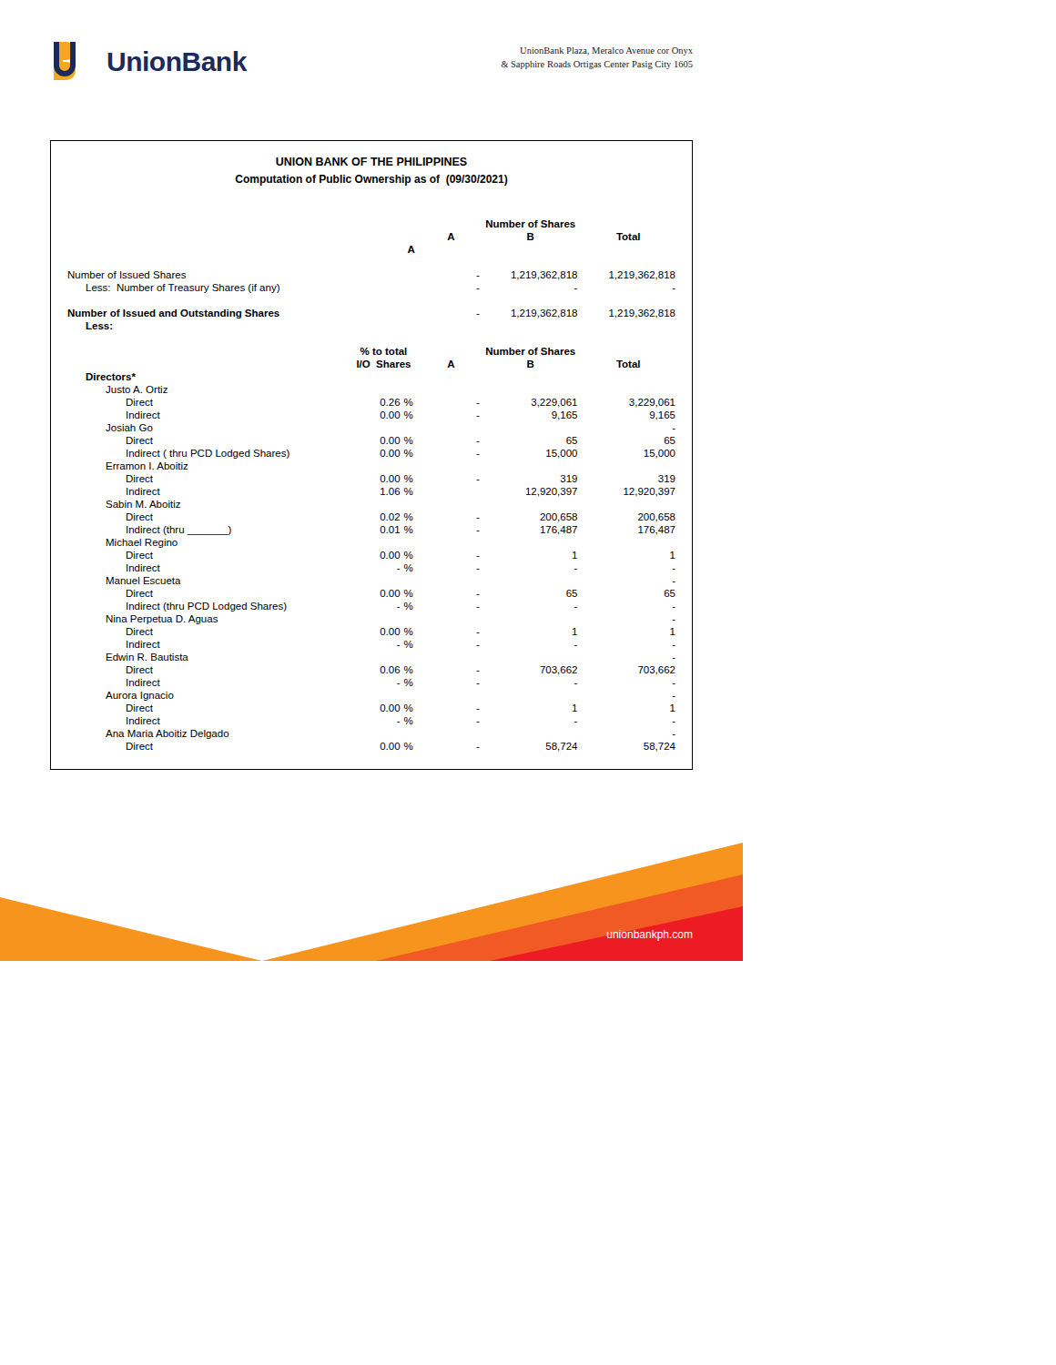UnionBank
UnionBank Plaza, Meralco Avenue cor Onyx
& Sapphire Roads Ortigas Center Pasig City 1605
UNION BANK OF THE PHILIPPINES
Computation of Public Ownership as of (09/30/2021)
| | | | | Number of Shares | |
| | | | A | B | Total |
| | | A | | | |
| Number of Issued Shares | | | - | 1,219,362,818 | 1,219,362,818 |
| Less: Number of Treasury Shares (if any) | | | - | - | - |
| Number of Issued and Outstanding Shares | | | - | 1,219,362,818 | 1,219,362,818 |
| Less: | | | | | |
| | % to total | | Number of Shares | |
| | I/O Shares | A | B | Total |
| Directors* | | | | | |
| Justo A. Ortiz | | | | | |
| Direct | 0.26 | % | - | 3,229,061 | 3,229,061 |
| Indirect | 0.00 | % | - | 9,165 | 9,165 |
| Josiah Go | | | | | - |
| Direct | 0.00 | % | - | 65 | 65 |
| Indirect ( thru PCD Lodged Shares) | 0.00 | % | - | 15,000 | 15,000 |
| Erramon I. Aboitiz | | | | | |
| Direct | 0.00 | % | - | 319 | 319 |
| Indirect | 1.06 | % | | 12,920,397 | 12,920,397 |
| Sabin M. Aboitiz | | | | | |
| Direct | 0.02 | % | - | 200,658 | 200,658 |
| Indirect (thru _______) | 0.01 | % | - | 176,487 | 176,487 |
| Michael Regino | | | | | |
| Direct | 0.00 | % | - | 1 | 1 |
| Indirect | - | % | - | - | - |
| Manuel Escueta | | | | | - |
| Direct | 0.00 | % | - | 65 | 65 |
| Indirect (thru PCD Lodged Shares) | - | % | - | - | - |
| Nina Perpetua D. Aguas | | | | | - |
| Direct | 0.00 | % | - | 1 | 1 |
| Indirect | - | % | - | - | - |
| Edwin R. Bautista | | | | | - |
| Direct | 0.06 | % | - | 703,662 | 703,662 |
| Indirect | - | % | - | - | - |
| Aurora Ignacio | | | | | - |
| Direct | 0.00 | % | - | 1 | 1 |
| Indirect | - | % | - | - | - |
| Ana Maria Aboitiz Delgado | | | | | - |
| Direct | 0.00 | % | - | 58,724 | 58,724 |
unionbankph.com